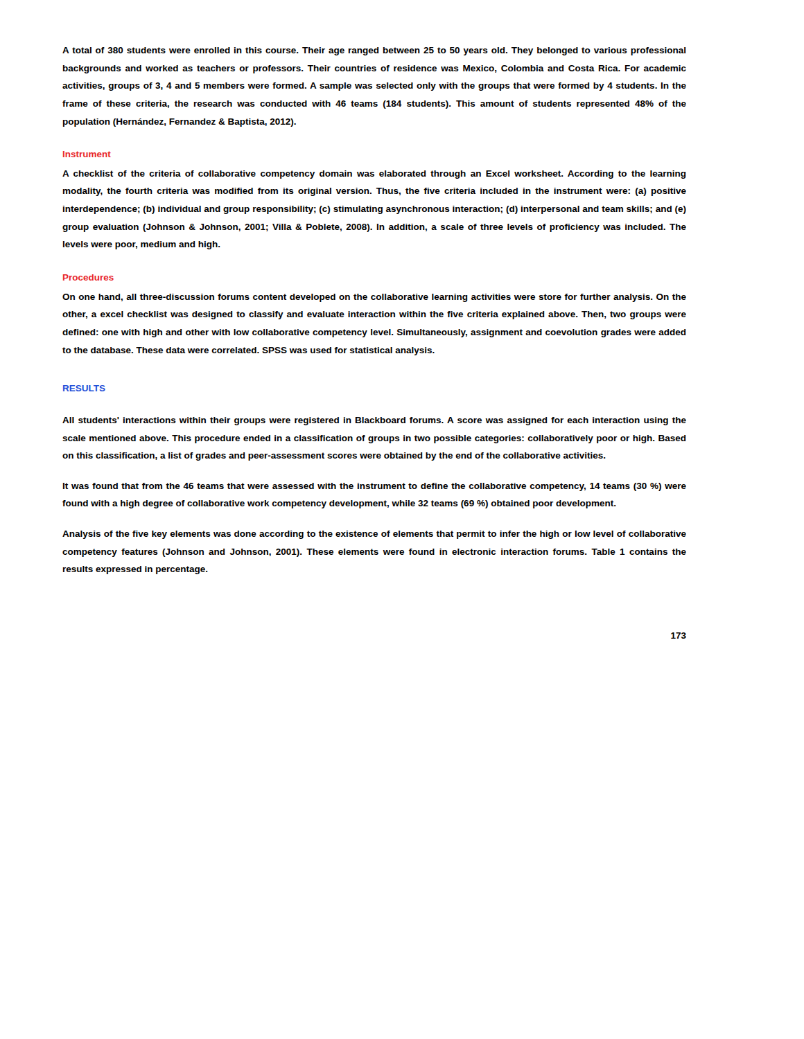A total of 380 students were enrolled in this course. Their age ranged between 25 to 50 years old. They belonged to various professional backgrounds and worked as teachers or professors. Their countries of residence was Mexico, Colombia and Costa Rica. For academic activities, groups of 3, 4 and 5 members were formed. A sample was selected only with the groups that were formed by 4 students. In the frame of these criteria, the research was conducted with 46 teams (184 students). This amount of students represented 48% of the population (Hernández, Fernandez & Baptista, 2012).
Instrument
A checklist of the criteria of collaborative competency domain was elaborated through an Excel worksheet. According to the learning modality, the fourth criteria was modified from its original version. Thus, the five criteria included in the instrument were: (a) positive interdependence; (b) individual and group responsibility; (c) stimulating asynchronous interaction; (d) interpersonal and team skills; and (e) group evaluation (Johnson & Johnson, 2001; Villa & Poblete, 2008). In addition, a scale of three levels of proficiency was included. The levels were poor, medium and high.
Procedures
On one hand, all three-discussion forums content developed on the collaborative learning activities were store for further analysis. On the other, a excel checklist was designed to classify and evaluate interaction within the five criteria explained above. Then, two groups were defined: one with high and other with low collaborative competency level. Simultaneously, assignment and coevolution grades were added to the database. These data were correlated. SPSS was used for statistical analysis.
RESULTS
All students' interactions within their groups were registered in Blackboard forums. A score was assigned for each interaction using the scale mentioned above. This procedure ended in a classification of groups in two possible categories: collaboratively poor or high. Based on this classification, a list of grades and peer-assessment scores were obtained by the end of the collaborative activities.
It was found that from the 46 teams that were assessed with the instrument to define the collaborative competency, 14 teams (30 %) were found with a high degree of collaborative work competency development, while 32 teams (69 %) obtained poor development.
Analysis of the five key elements was done according to the existence of elements that permit to infer the high or low level of collaborative competency features (Johnson and Johnson, 2001). These elements were found in electronic interaction forums. Table 1 contains the results expressed in percentage.
173